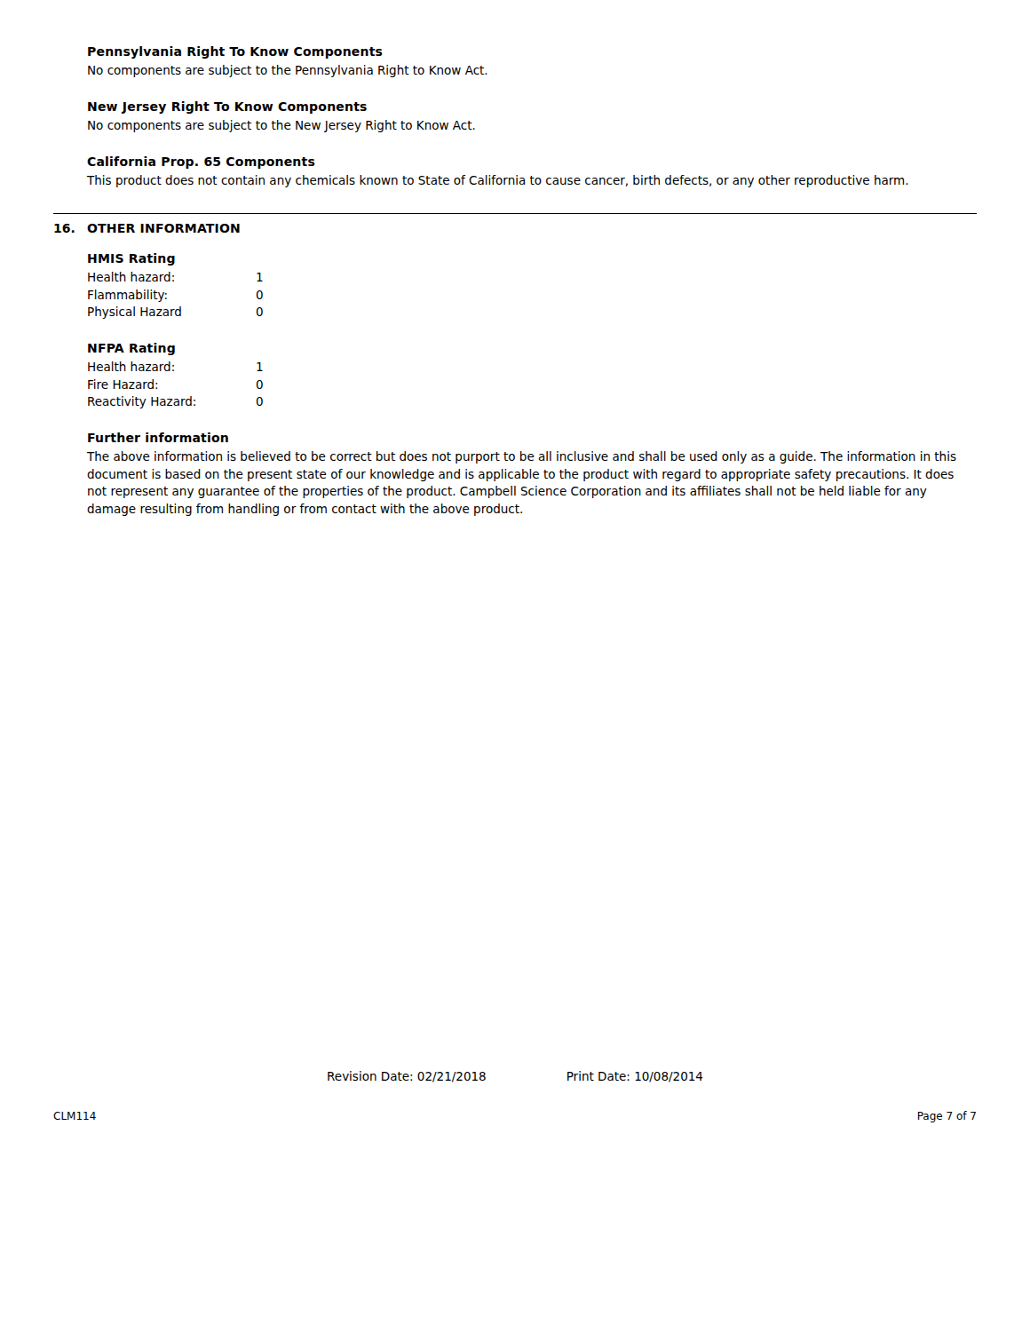Pennsylvania Right To Know Components
No components are subject to the Pennsylvania Right to Know Act.
New Jersey Right To Know Components
No components are subject to the New Jersey Right to Know Act.
California Prop. 65 Components
This product does not contain any chemicals known to State of California to cause cancer, birth defects, or any other reproductive harm.
16.
OTHER INFORMATION
HMIS Rating
| Health hazard: | 1 |
| Flammability: | 0 |
| Physical Hazard | 0 |
NFPA Rating
| Health hazard: | 1 |
| Fire Hazard: | 0 |
| Reactivity Hazard: | 0 |
Further information
The above information is believed to be correct but does not purport to be all inclusive and shall be used only as a guide. The information in this document is based on the present state of our knowledge and is applicable to the product with regard to appropriate safety precautions. It does not represent any guarantee of the properties of the product. Campbell Science Corporation and its affiliates shall not be held liable for any damage resulting from handling or from contact with the above product.
Revision Date: 02/21/2018 Print Date: 10/08/2014
CLM114
Page 7 of 7